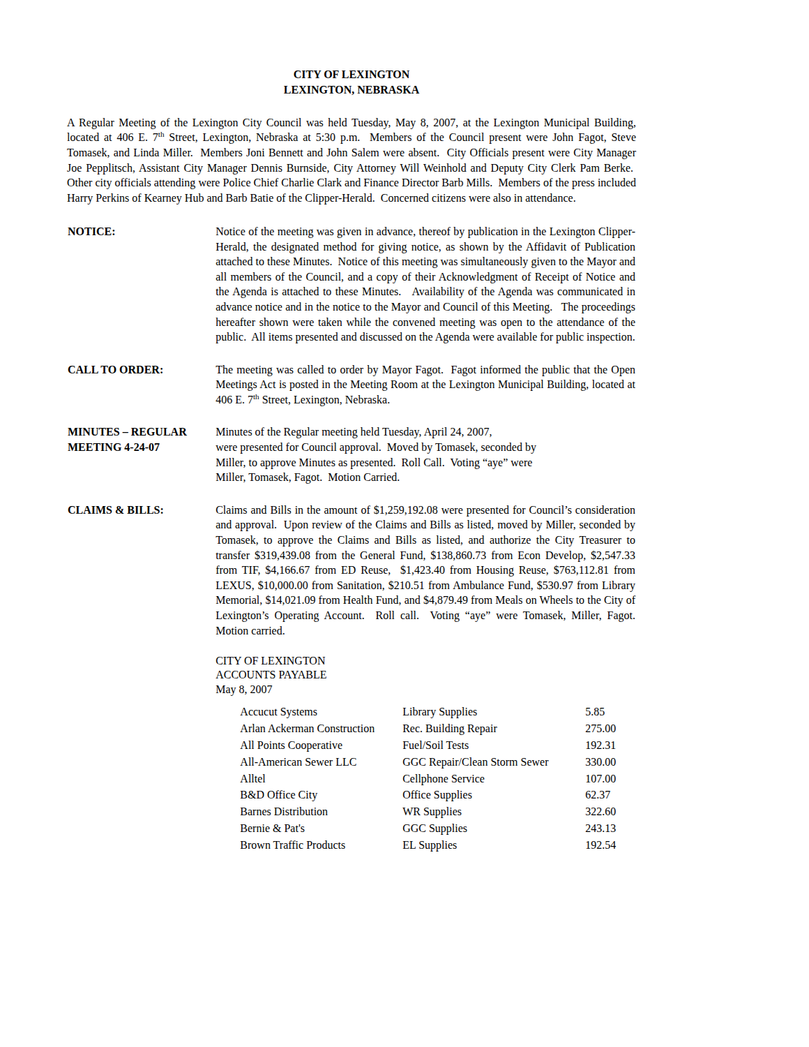CITY OF LEXINGTON
LEXINGTON, NEBRASKA
A Regular Meeting of the Lexington City Council was held Tuesday, May 8, 2007, at the Lexington Municipal Building, located at 406 E. 7th Street, Lexington, Nebraska at 5:30 p.m. Members of the Council present were John Fagot, Steve Tomasek, and Linda Miller. Members Joni Bennett and John Salem were absent. City Officials present were City Manager Joe Pepplitsch, Assistant City Manager Dennis Burnside, City Attorney Will Weinhold and Deputy City Clerk Pam Berke. Other city officials attending were Police Chief Charlie Clark and Finance Director Barb Mills. Members of the press included Harry Perkins of Kearney Hub and Barb Batie of the Clipper-Herald. Concerned citizens were also in attendance.
| NOTICE: | Notice of the meeting was given in advance, thereof by publication in the Lexington Clipper-Herald, the designated method for giving notice, as shown by the Affidavit of Publication attached to these Minutes. Notice of this meeting was simultaneously given to the Mayor and all members of the Council, and a copy of their Acknowledgment of Receipt of Notice and the Agenda is attached to these Minutes. Availability of the Agenda was communicated in advance notice and in the notice to the Mayor and Council of this Meeting. The proceedings hereafter shown were taken while the convened meeting was open to the attendance of the public. All items presented and discussed on the Agenda were available for public inspection. |
| CALL TO ORDER: | The meeting was called to order by Mayor Fagot. Fagot informed the public that the Open Meetings Act is posted in the Meeting Room at the Lexington Municipal Building, located at 406 E. 7 th Street, Lexington, Nebraska. |
| MINUTES – REGULAR MEETING 4-24-07 | Minutes of the Regular meeting held Tuesday, April 24, 2007, were presented for Council approval. Moved by Tomasek, seconded by Miller, to approve Minutes as presented. Roll Call. Voting “aye” were Miller, Tomasek, Fagot. Motion Carried. |
| CLAIMS & BILLS: | Claims and Bills in the amount of $1,259,192.08 were presented for Council’s consideration and approval. Upon review of the Claims and Bills as listed, moved by Miller, seconded by Tomasek, to approve the Claims and Bills as listed, and authorize the City Treasurer to transfer $319,439.08 from the General Fund, $138,860.73 from Econ Develop, $2,547.33 from TIF, $4,166.67 from ED Reuse, $1,423.40 from Housing Reuse, $763,112.81 from LEXUS, $10,000.00 from Sanitation, $210.51 from Ambulance Fund, $530.97 from Library Memorial, $14,021.09 from Health Fund, and $4,879.49 from Meals on Wheels to the City of Lexington’s Operating Account. Roll call. Voting “aye” were Tomasek, Miller, Fagot. Motion carried. CITY OF LEXINGTON ACCOUNTS PAYABLE May 8, 2007 / Accucut Systems / Library Supplies / 5.85 / / Arlan Ackerman Construction / Rec. Building Repair / 275.00 / / All Points Cooperative / Fuel/Soil Tests / 192.31 / / All-American Sewer LLC / GGC Repair/Clean Storm Sewer / 330.00 / / Alltel / Cellphone Service / 107.00 / / B&D Office City / Office Supplies / 62.37 / / Barnes Distribution / WR Supplies / 322.60 / / Bernie & Pat's / GGC Supplies / 243.13 / / Brown Traffic Products / EL Supplies / 192.54 / |